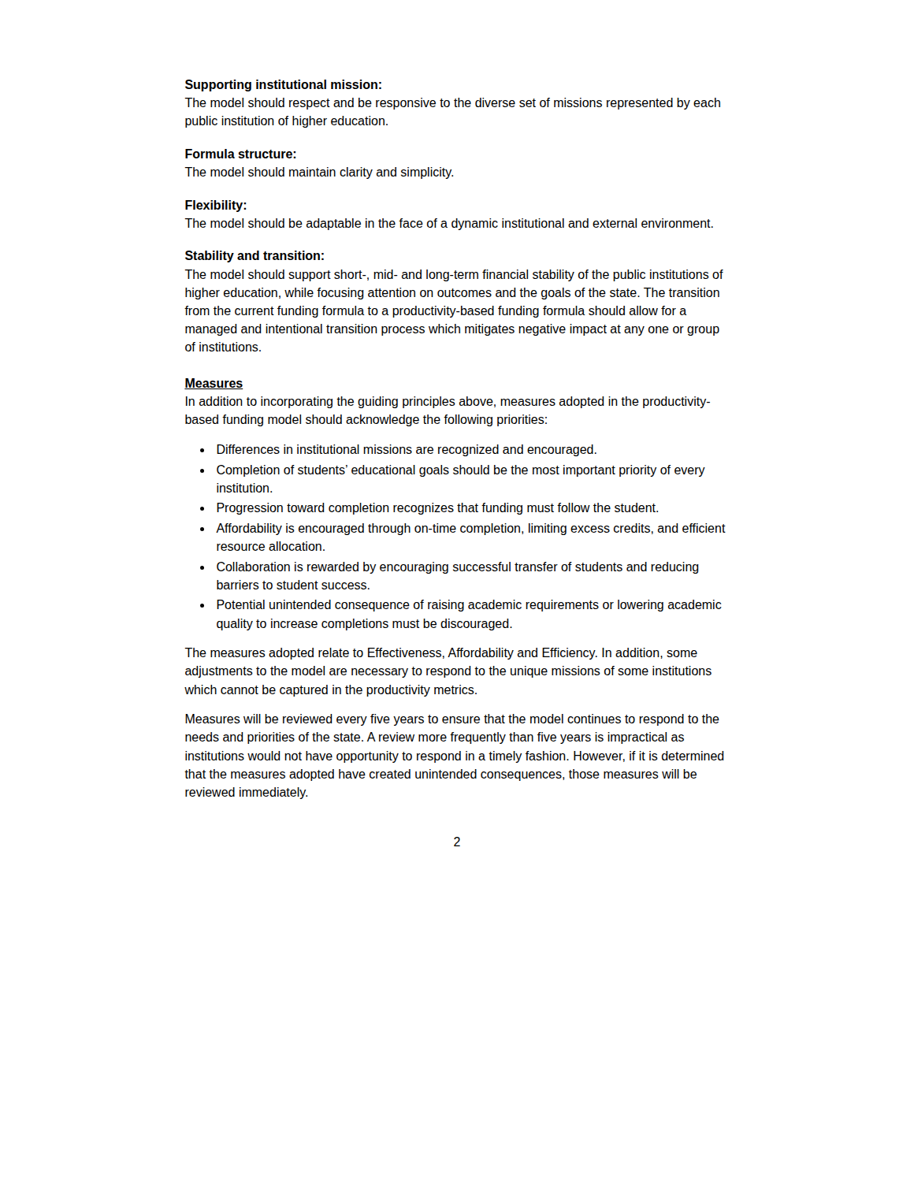Supporting institutional mission:
The model should respect and be responsive to the diverse set of missions represented by each public institution of higher education.
Formula structure:
The model should maintain clarity and simplicity.
Flexibility:
The model should be adaptable in the face of a dynamic institutional and external environment.
Stability and transition:
The model should support short-, mid- and long-term financial stability of the public institutions of higher education, while focusing attention on outcomes and the goals of the state. The transition from the current funding formula to a productivity-based funding formula should allow for a managed and intentional transition process which mitigates negative impact at any one or group of institutions.
Measures
In addition to incorporating the guiding principles above, measures adopted in the productivity-based funding model should acknowledge the following priorities:
Differences in institutional missions are recognized and encouraged.
Completion of students’ educational goals should be the most important priority of every institution.
Progression toward completion recognizes that funding must follow the student.
Affordability is encouraged through on-time completion, limiting excess credits, and efficient resource allocation.
Collaboration is rewarded by encouraging successful transfer of students and reducing barriers to student success.
Potential unintended consequence of raising academic requirements or lowering academic quality to increase completions must be discouraged.
The measures adopted relate to Effectiveness, Affordability and Efficiency. In addition, some adjustments to the model are necessary to respond to the unique missions of some institutions which cannot be captured in the productivity metrics.
Measures will be reviewed every five years to ensure that the model continues to respond to the needs and priorities of the state. A review more frequently than five years is impractical as institutions would not have opportunity to respond in a timely fashion. However, if it is determined that the measures adopted have created unintended consequences, those measures will be reviewed immediately.
2